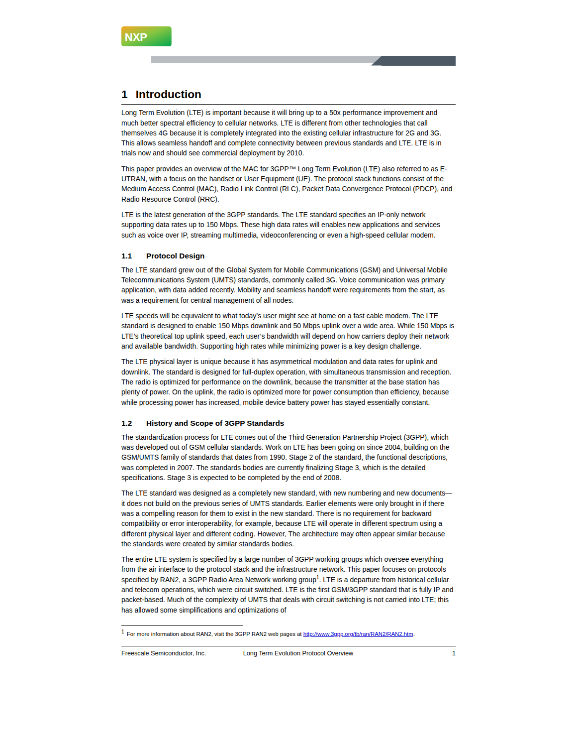NXP
1 Introduction
Long Term Evolution (LTE) is important because it will bring up to a 50x performance improvement and much better spectral efficiency to cellular networks. LTE is different from other technologies that call themselves 4G because it is completely integrated into the existing cellular infrastructure for 2G and 3G. This allows seamless handoff and complete connectivity between previous standards and LTE. LTE is in trials now and should see commercial deployment by 2010.
This paper provides an overview of the MAC for 3GPP™ Long Term Evolution (LTE) also referred to as E-UTRAN, with a focus on the handset or User Equipment (UE). The protocol stack functions consist of the Medium Access Control (MAC), Radio Link Control (RLC), Packet Data Convergence Protocol (PDCP), and Radio Resource Control (RRC).
LTE is the latest generation of the 3GPP standards. The LTE standard specifies an IP-only network supporting data rates up to 150 Mbps. These high data rates will enables new applications and services such as voice over IP, streaming multimedia, videoconferencing or even a high-speed cellular modem.
1.1 Protocol Design
The LTE standard grew out of the Global System for Mobile Communications (GSM) and Universal Mobile Telecommunications System (UMTS) standards, commonly called 3G. Voice communication was primary application, with data added recently. Mobility and seamless handoff were requirements from the start, as was a requirement for central management of all nodes.
LTE speeds will be equivalent to what today’s user might see at home on a fast cable modem. The LTE standard is designed to enable 150 Mbps downlink and 50 Mbps uplink over a wide area. While 150 Mbps is LTE’s theoretical top uplink speed, each user’s bandwidth will depend on how carriers deploy their network and available bandwidth. Supporting high rates while minimizing power is a key design challenge.
The LTE physical layer is unique because it has asymmetrical modulation and data rates for uplink and downlink. The standard is designed for full-duplex operation, with simultaneous transmission and reception. The radio is optimized for performance on the downlink, because the transmitter at the base station has plenty of power. On the uplink, the radio is optimized more for power consumption than efficiency, because while processing power has increased, mobile device battery power has stayed essentially constant.
1.2 History and Scope of 3GPP Standards
The standardization process for LTE comes out of the Third Generation Partnership Project (3GPP), which was developed out of GSM cellular standards. Work on LTE has been going on since 2004, building on the GSM/UMTS family of standards that dates from 1990. Stage 2 of the standard, the functional descriptions, was completed in 2007. The standards bodies are currently finalizing Stage 3, which is the detailed specifications. Stage 3 is expected to be completed by the end of 2008.
The LTE standard was designed as a completely new standard, with new numbering and new documents—it does not build on the previous series of UMTS standards. Earlier elements were only brought in if there was a compelling reason for them to exist in the new standard. There is no requirement for backward compatibility or error interoperability, for example, because LTE will operate in different spectrum using a different physical layer and different coding. However, The architecture may often appear similar because the standards were created by similar standards bodies.
The entire LTE system is specified by a large number of 3GPP working groups which oversee everything from the air interface to the protocol stack and the infrastructure network. This paper focuses on protocols specified by RAN2, a 3GPP Radio Area Network working group1. LTE is a departure from historical cellular and telecom operations, which were circuit switched. LTE is the first GSM/3GPP standard that is fully IP and packet-based. Much of the complexity of UMTS that deals with circuit switching is not carried into LTE; this has allowed some simplifications and optimizations of
1 For more information about RAN2, visit the 3GPP RAN2 web pages at http://www.3gpp.org/tb/ran/RAN2/RAN2.htm.
Freescale Semiconductor, Inc.
Long Term Evolution Protocol Overview
1